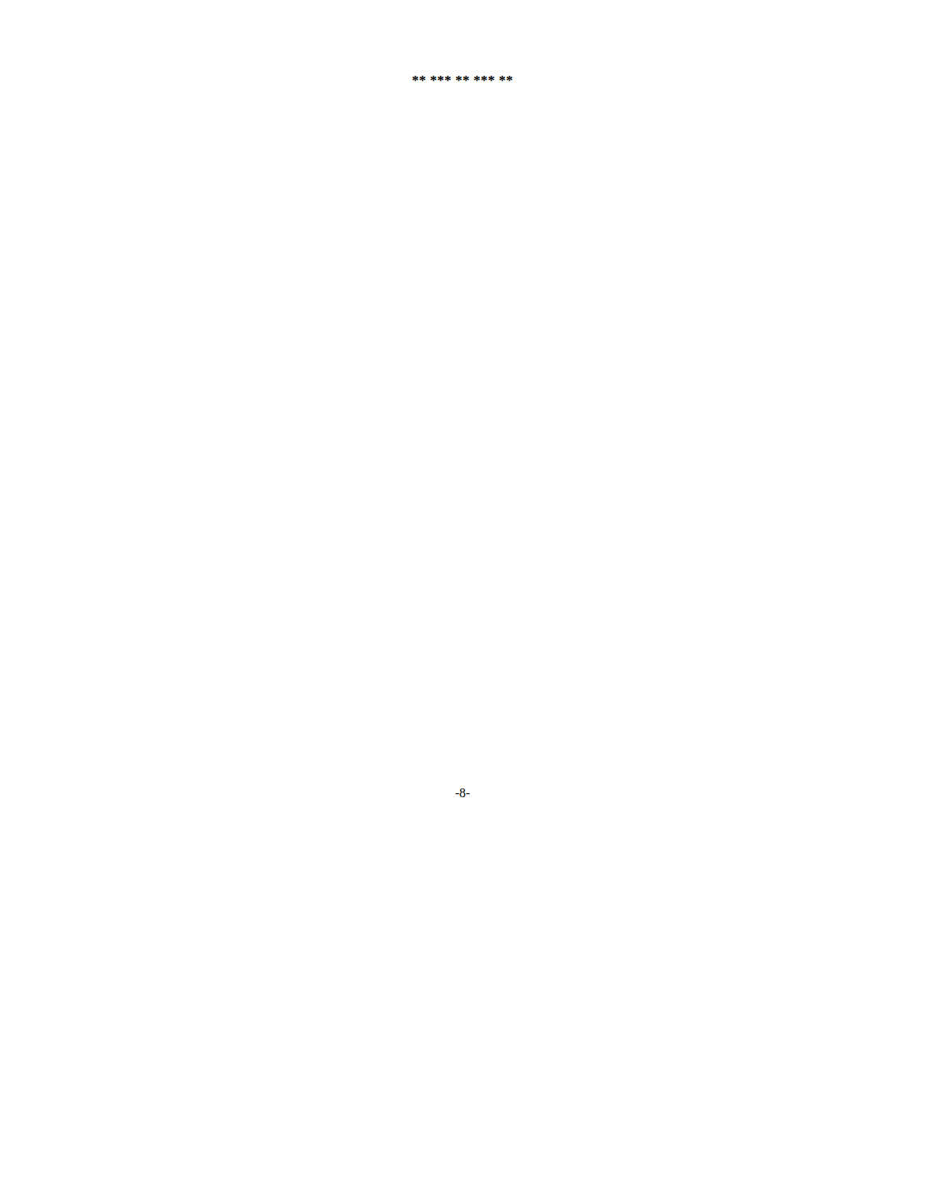** *** ** *** **
-8-